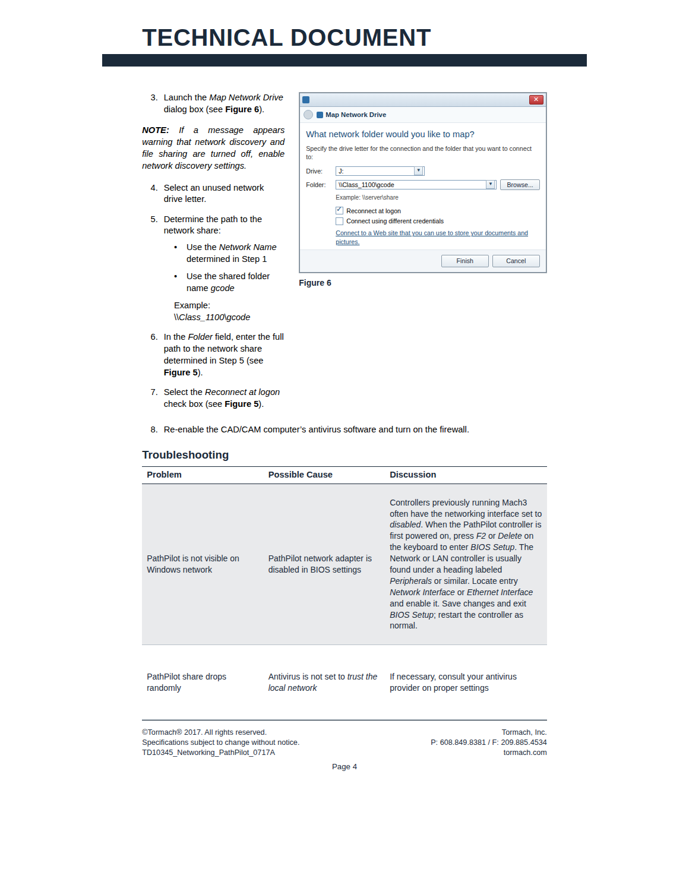TECHNICAL DOCUMENT
Launch the Map Network Drive dialog box (see Figure 6).
NOTE: If a message appears warning that network discovery and file sharing are turned off, enable network discovery settings.
Select an unused network drive letter.
Determine the path to the network share:
Use the Network Name determined in Step 1
Use the shared folder name gcode
Example: \\Class_1100\gcode
In the Folder field, enter the full path to the network share determined in Step 5 (see Figure 5).
Select the Reconnect at logon check box (see Figure 5).
✕
Map Network Drive
What network folder would you like to map?
Specify the drive letter for the connection and the folder that you want to connect to:
Drive:
J:▼
Folder:
\\Class_1100\gcode▼
Browse...
Example: \\server\share
Reconnect at logon
Connect using different credentials
Connect to a Web site that you can use to store your documents and pictures.
Finish
Cancel
Figure 6
Re-enable the CAD/CAM computer’s antivirus software and turn on the firewall.
Troubleshooting
| Problem | Possible Cause | Discussion |
| --- | --- | --- |
| PathPilot is not visible on Windows network | PathPilot network adapter is disabled in BIOS settings | Controllers previously running Mach3 often have the networking interface set to disabled . When the PathPilot controller is first powered on, press F2 or Delete on the keyboard to enter BIOS Setup . The Network or LAN controller is usually found under a heading labeled Peripherals or similar. Locate entry Network Interface or Ethernet Interface and enable it. Save changes and exit BIOS Setup ; restart the controller as normal. |
| PathPilot share drops randomly | Antivirus is not set to trust the local network | If necessary, consult your antivirus provider on proper settings |
©Tormach® 2017. All rights reserved.
Specifications subject to change without notice.
TD10345_Networking_PathPilot_0717A
Tormach, Inc.
P: 608.849.8381 / F: 209.885.4534
tormach.com
Page 4